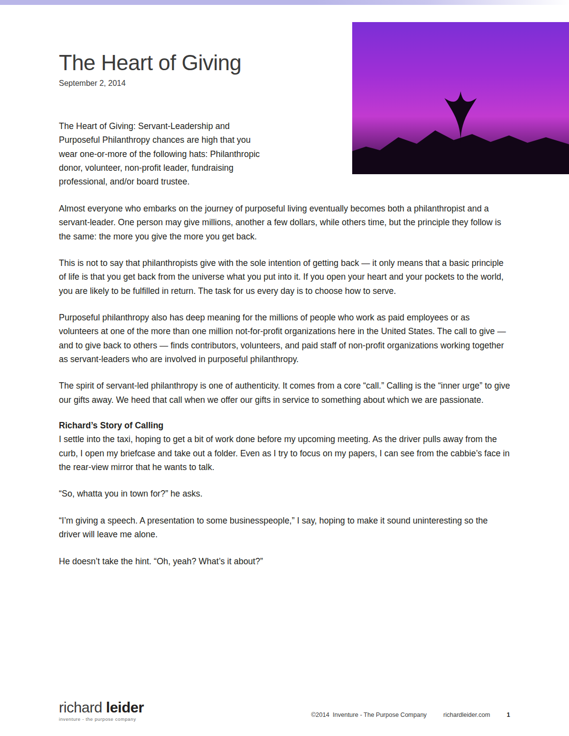The Heart of Giving
September 2, 2014
The Heart of Giving: Servant-Leadership and Purposeful Philanthropy chances are high that you wear one-or-more of the following hats: Philanthropic donor, volunteer, non-profit leader, fundraising professional, and/or board trustee.
Almost everyone who embarks on the journey of purposeful living eventually becomes both a philanthropist and a servant-leader. One person may give millions, another a few dollars, while others time, but the principle they follow is the same: the more you give the more you get back.
This is not to say that philanthropists give with the sole intention of getting back — it only means that a basic principle of life is that you get back from the universe what you put into it. If you open your heart and your pockets to the world, you are likely to be fulfilled in return. The task for us every day is to choose how to serve.
Purposeful philanthropy also has deep meaning for the millions of people who work as paid employees or as volunteers at one of the more than one million not-for-profit organizations here in the United States. The call to give — and to give back to others — finds contributors, volunteers, and paid staff of non-profit organizations working together as servant-leaders who are involved in purposeful philanthropy.
The spirit of servant-led philanthropy is one of authenticity. It comes from a core “call.” Calling is the “inner urge” to give our gifts away. We heed that call when we offer our gifts in service to something about which we are passionate.
Richard’s Story of Calling
I settle into the taxi, hoping to get a bit of work done before my upcoming meeting. As the driver pulls away from the curb, I open my briefcase and take out a folder. Even as I try to focus on my papers, I can see from the cabbie’s face in the rear-view mirror that he wants to talk.
“So, whatta you in town for?” he asks.
“I’m giving a speech. A presentation to some businesspeople,” I say, hoping to make it sound uninteresting so the driver will leave me alone.
He doesn’t take the hint. “Oh, yeah? What’s it about?”
richard leider
inventure - the purpose company
©2014 Inventure - The Purpose Company richardleider.com 1